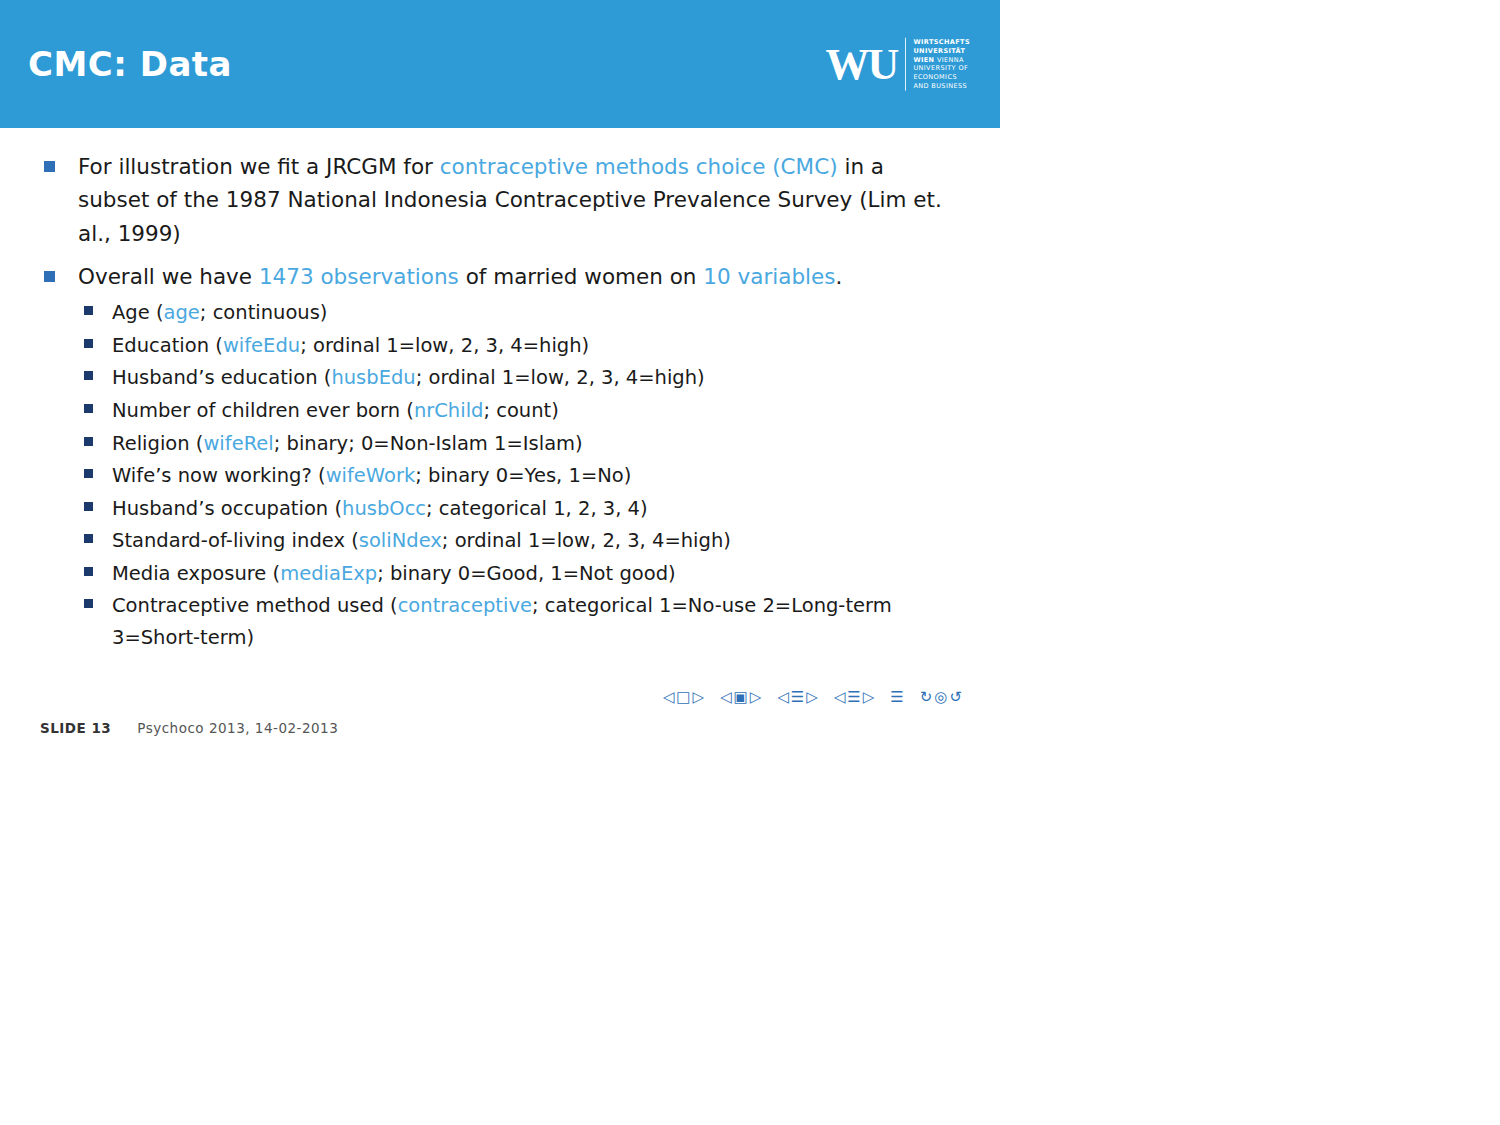CMC: Data
WU Wirtschafts
Universität
Wien Vienna
University of
Economics
and Business
For illustration we fit a JRCGM for contraceptive methods choice (CMC) in a subset of the 1987 National Indonesia Contraceptive Prevalence Survey (Lim et. al., 1999)
Overall we have 1473 observations of married women on 10 variables.
Age (age; continuous)
Education (wifeEdu; ordinal 1=low, 2, 3, 4=high)
Husband’s education (husbEdu; ordinal 1=low, 2, 3, 4=high)
Number of children ever born (nrChild; count)
Religion (wifeRel; binary; 0=Non-Islam 1=Islam)
Wife’s now working? (wifeWork; binary 0=Yes, 1=No)
Husband’s occupation (husbOcc; categorical 1, 2, 3, 4)
Standard-of-living index (soliNdex; ordinal 1=low, 2, 3, 4=high)
Media exposure (mediaExp; binary 0=Good, 1=Not good)
Contraceptive method used (contraceptive; categorical 1=No-use 2=Long-term 3=Short-term)
◁□▷◁▣▷◁☰▷◁☰▷☰↻◎↺
SLIDE 13 Psychoco 2013, 14-02-2013